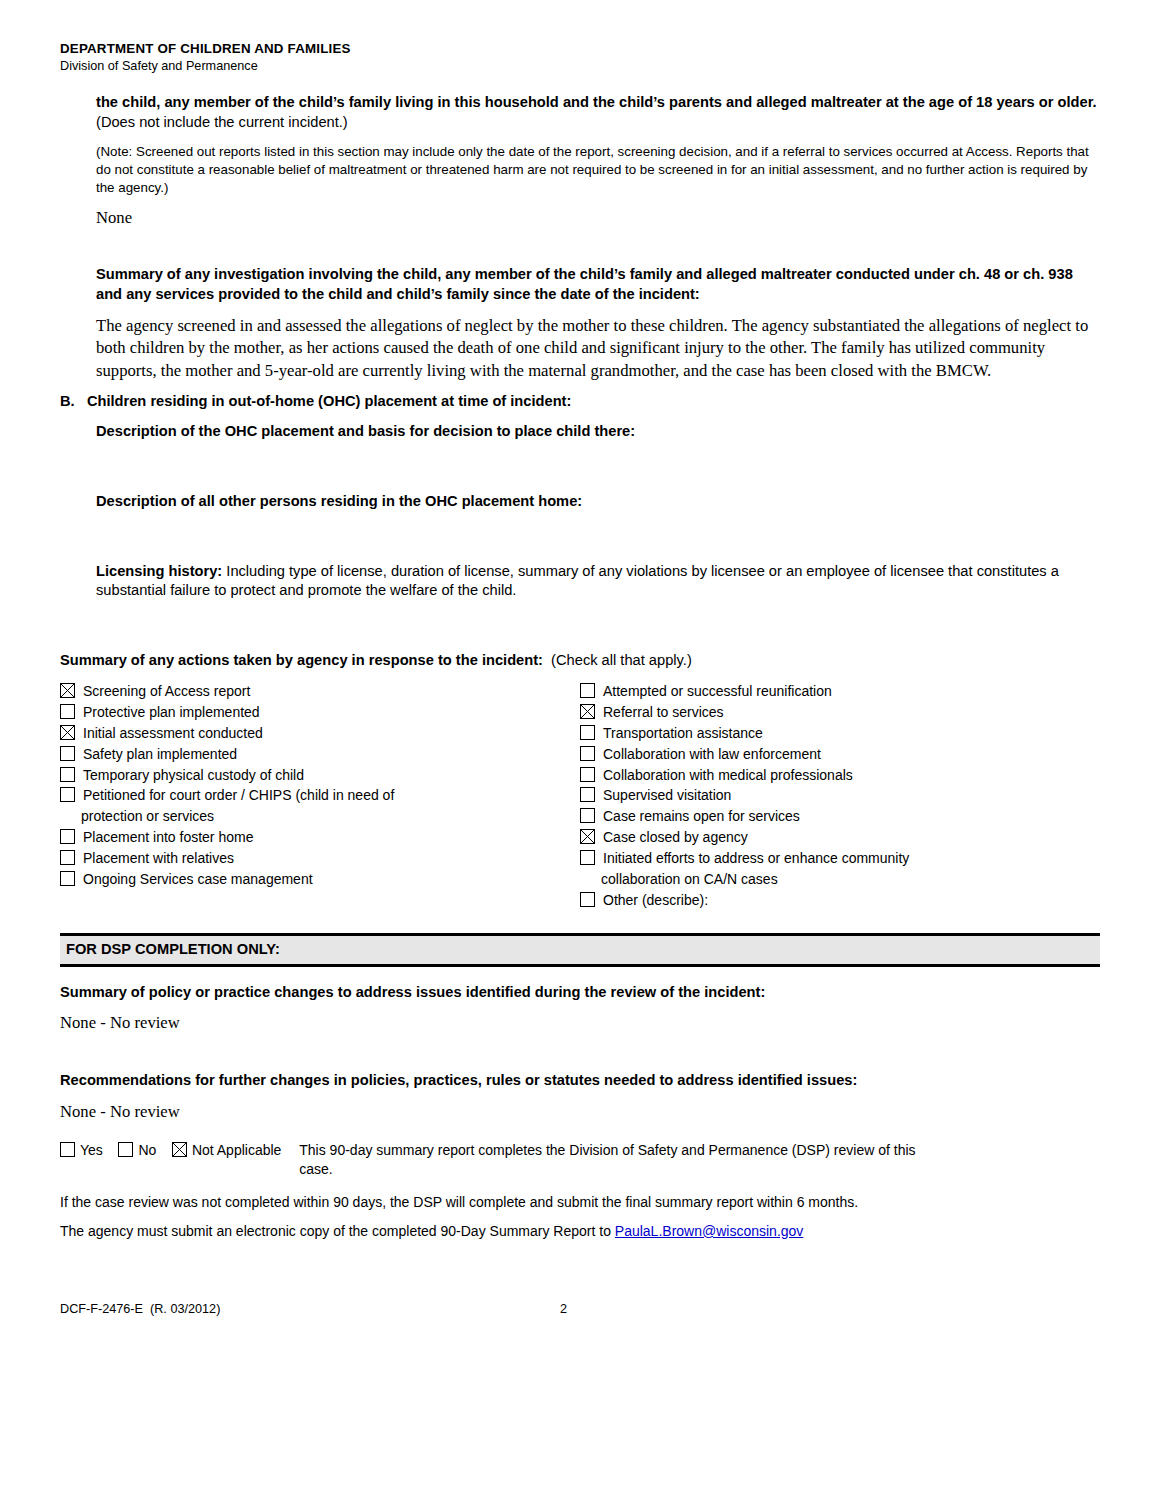DEPARTMENT OF CHILDREN AND FAMILIES
Division of Safety and Permanence
the child, any member of the child’s family living in this household and the child’s parents and alleged maltreater at the age of 18 years or older. (Does not include the current incident.)
(Note: Screened out reports listed in this section may include only the date of the report, screening decision, and if a referral to services occurred at Access. Reports that do not constitute a reasonable belief of maltreatment or threatened harm are not required to be screened in for an initial assessment, and no further action is required by the agency.)
None
Summary of any investigation involving the child, any member of the child’s family and alleged maltreater conducted under ch. 48 or ch. 938 and any services provided to the child and child’s family since the date of the incident:
The agency screened in and assessed the allegations of neglect by the mother to these children. The agency substantiated the allegations of neglect to both children by the mother, as her actions caused the death of one child and significant injury to the other. The family has utilized community supports, the mother and 5-year-old are currently living with the maternal grandmother, and the case has been closed with the BMCW.
B. Children residing in out-of-home (OHC) placement at time of incident:
Description of the OHC placement and basis for decision to place child there:
Description of all other persons residing in the OHC placement home:
Licensing history: Including type of license, duration of license, summary of any violations by licensee or an employee of licensee that constitutes a substantial failure to protect and promote the welfare of the child.
Summary of any actions taken by agency in response to the incident: (Check all that apply.)
| Screening of Access report | Attempted or successful reunification |
| Protective plan implemented | Referral to services |
| Initial assessment conducted | Transportation assistance |
| Safety plan implemented | Collaboration with law enforcement |
| Temporary physical custody of child | Collaboration with medical professionals |
| Petitioned for court order / CHIPS (child in need of | Supervised visitation |
| protection or services | Case remains open for services |
| Placement into foster home | Case closed by agency |
| Placement with relatives | Initiated efforts to address or enhance community |
| Ongoing Services case management | collaboration on CA/N cases |
| | Other (describe): |
FOR DSP COMPLETION ONLY:
Summary of policy or practice changes to address issues identified during the review of the incident:
None - No review
Recommendations for further changes in policies, practices, rules or statutes needed to address identified issues:
None - No review
Yes No Not Applicable This 90-day summary report completes the Division of Safety and Permanence (DSP) review of this case.
If the case review was not completed within 90 days, the DSP will complete and submit the final summary report within 6 months.
The agency must submit an electronic copy of the completed 90-Day Summary Report to PaulaL.Brown@wisconsin.gov
DCF-F-2476-E (R. 03/2012)
2